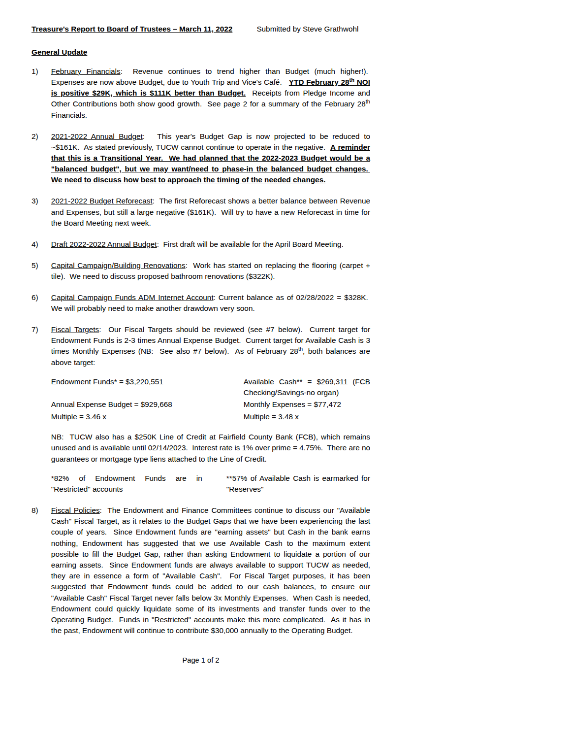Treasure's Report to Board of Trustees – March 11, 2022 Submitted by Steve Grathwohl
General Update
February Financials: Revenue continues to trend higher than Budget (much higher!). Expenses are now above Budget, due to Youth Trip and Vice's Café. YTD February 28th NOI is positive $29K, which is $111K better than Budget. Receipts from Pledge Income and Other Contributions both show good growth. See page 2 for a summary of the February 28th Financials.
2021-2022 Annual Budget: This year's Budget Gap is now projected to be reduced to ~$161K. As stated previously, TUCW cannot continue to operate in the negative. A reminder that this is a Transitional Year. We had planned that the 2022-2023 Budget would be a "balanced budget", but we may want/need to phase-in the balanced budget changes. We need to discuss how best to approach the timing of the needed changes.
2021-2022 Budget Reforecast: The first Reforecast shows a better balance between Revenue and Expenses, but still a large negative ($161K). Will try to have a new Reforecast in time for the Board Meeting next week.
Draft 2022-2022 Annual Budget: First draft will be available for the April Board Meeting.
Capital Campaign/Building Renovations: Work has started on replacing the flooring (carpet + tile). We need to discuss proposed bathroom renovations ($322K).
Capital Campaign Funds ADM Internet Account: Current balance as of 02/28/2022 = $328K. We will probably need to make another drawdown very soon.
Fiscal Targets: Our Fiscal Targets should be reviewed (see #7 below). Current target for Endowment Funds is 2-3 times Annual Expense Budget. Current target for Available Cash is 3 times Monthly Expenses (NB: See also #7 below). As of February 28th, both balances are above target:
| Endowment Funds* = $3,220,551 | Available Cash** = $269,311 (FCB Checking/Savings-no organ) |
| Annual Expense Budget = $929,668 | Monthly Expenses = $77,472 |
| Multiple = 3.46 x | Multiple = 3.48 x |
NB: TUCW also has a $250K Line of Credit at Fairfield County Bank (FCB), which remains unused and is available until 02/14/2023. Interest rate is 1% over prime = 4.75%. There are no guarantees or mortgage type liens attached to the Line of Credit.
*82% of Endowment Funds are in "Restricted" accounts **57% of Available Cash is earmarked for "Reserves"
Fiscal Policies: The Endowment and Finance Committees continue to discuss our "Available Cash" Fiscal Target, as it relates to the Budget Gaps that we have been experiencing the last couple of years. Since Endowment funds are "earning assets" but Cash in the bank earns nothing, Endowment has suggested that we use Available Cash to the maximum extent possible to fill the Budget Gap, rather than asking Endowment to liquidate a portion of our earning assets. Since Endowment funds are always available to support TUCW as needed, they are in essence a form of "Available Cash". For Fiscal Target purposes, it has been suggested that Endowment funds could be added to our cash balances, to ensure our "Available Cash" Fiscal Target never falls below 3x Monthly Expenses. When Cash is needed, Endowment could quickly liquidate some of its investments and transfer funds over to the Operating Budget. Funds in "Restricted" accounts make this more complicated. As it has in the past, Endowment will continue to contribute $30,000 annually to the Operating Budget.
Page 1 of 2